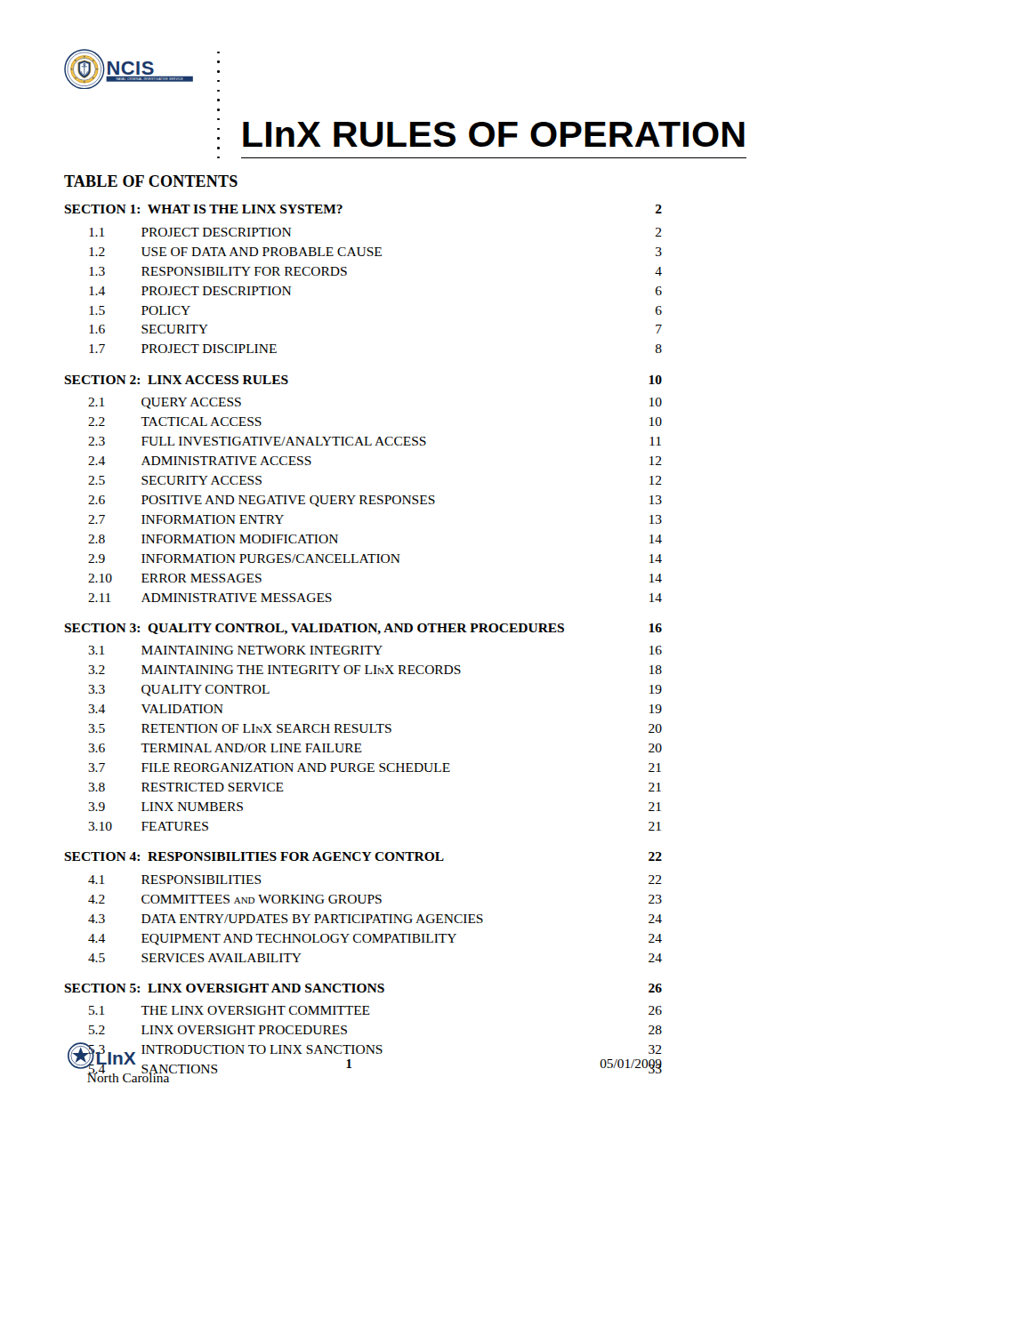NCIS seal NCIS NAVAL CRIMINAL INVESTIGATIVE SERVICE
LInX RULES OF OPERATION
TABLE OF CONTENTS
| SECTION 1: WHAT IS THE LINX SYSTEM? | 2 |
| 1.1 | PROJECT DESCRIPTION | 2 |
| 1.2 | USE OF DATA AND PROBABLE CAUSE | 3 |
| 1.3 | RESPONSIBILITY FOR RECORDS | 4 |
| 1.4 | PROJECT DESCRIPTION | 6 |
| 1.5 | POLICY | 6 |
| 1.6 | SECURITY | 7 |
| 1.7 | PROJECT DISCIPLINE | 8 |
| SECTION 2: LINX ACCESS RULES | 10 |
| 2.1 | QUERY ACCESS | 10 |
| 2.2 | TACTICAL ACCESS | 10 |
| 2.3 | FULL INVESTIGATIVE/ANALYTICAL ACCESS | 11 |
| 2.4 | ADMINISTRATIVE ACCESS | 12 |
| 2.5 | SECURITY ACCESS | 12 |
| 2.6 | POSITIVE AND NEGATIVE QUERY RESPONSES | 13 |
| 2.7 | INFORMATION ENTRY | 13 |
| 2.8 | INFORMATION MODIFICATION | 14 |
| 2.9 | INFORMATION PURGES/CANCELLATION | 14 |
| 2.10 | ERROR MESSAGES | 14 |
| 2.11 | ADMINISTRATIVE MESSAGES | 14 |
| SECTION 3: QUALITY CONTROL, VALIDATION, AND OTHER PROCEDURES | 16 |
| 3.1 | MAINTAINING NETWORK INTEGRITY | 16 |
| 3.2 | MAINTAINING THE INTEGRITY OF L In X RECORDS | 18 |
| 3.3 | QUALITY CONTROL | 19 |
| 3.4 | VALIDATION | 19 |
| 3.5 | RETENTION OF L In X SEARCH RESULTS | 20 |
| 3.6 | TERMINAL AND/OR LINE FAILURE | 20 |
| 3.7 | FILE REORGANIZATION AND PURGE SCHEDULE | 21 |
| 3.8 | RESTRICTED SERVICE | 21 |
| 3.9 | LINX NUMBERS | 21 |
| 3.10 | FEATURES | 21 |
| SECTION 4: RESPONSIBILITIES FOR AGENCY CONTROL | 22 |
| 4.1 | RESPONSIBILITIES | 22 |
| 4.2 | COMMITTEES and WORKING GROUPS | 23 |
| 4.3 | DATA ENTRY/UPDATES BY PARTICIPATING AGENCIES | 24 |
| 4.4 | EQUIPMENT AND TECHNOLOGY COMPATIBILITY | 24 |
| 4.5 | SERVICES AVAILABILITY | 24 |
| SECTION 5: LINX OVERSIGHT AND SANCTIONS | 26 |
| 5.1 | THE LINX OVERSIGHT COMMITTEE | 26 |
| 5.2 | LINX OVERSIGHT PROCEDURES | 28 |
| 5.3 | INTRODUCTION TO LINX SANCTIONS | 32 |
| 5.4 | SANCTIONS | 33 |
LInX logo LInX
North Carolina
1
05/01/2009